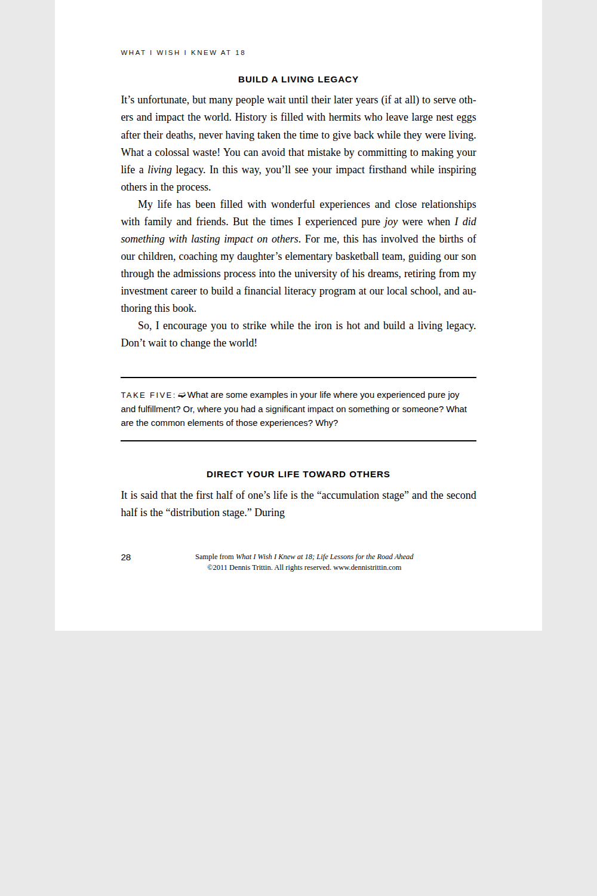What I Wish I Knew at 18
Build a Living Legacy
It’s unfortunate, but many people wait until their later years (if at all) to serve others and impact the world. History is filled with hermits who leave large nest eggs after their deaths, never having taken the time to give back while they were living. What a colossal waste! You can avoid that mistake by committing to making your life a living legacy. In this way, you’ll see your impact firsthand while inspiring others in the process.
My life has been filled with wonderful experiences and close relationships with family and friends. But the times I experienced pure joy were when I did something with lasting impact on others. For me, this has involved the births of our children, coaching my daughter’s elementary basketball team, guiding our son through the admissions process into the university of his dreams, retiring from my investment career to build a financial literacy program at our local school, and authoring this book.
So, I encourage you to strike while the iron is hot and build a living legacy. Don’t wait to change the world!
Take Five:➫What are some examples in your life where you experienced pure joy and fulfillment? Or, where you had a significant impact on something or someone? What are the common elements of those experiences? Why?
Direct Your Life Toward Others
It is said that the first half of one’s life is the “accumulation stage” and the second half is the “distribution stage.” During
28
Sample from What I Wish I Knew at 18; Life Lessons for the Road Ahead
©2011 Dennis Trittin. All rights reserved. www.dennistrittin.com